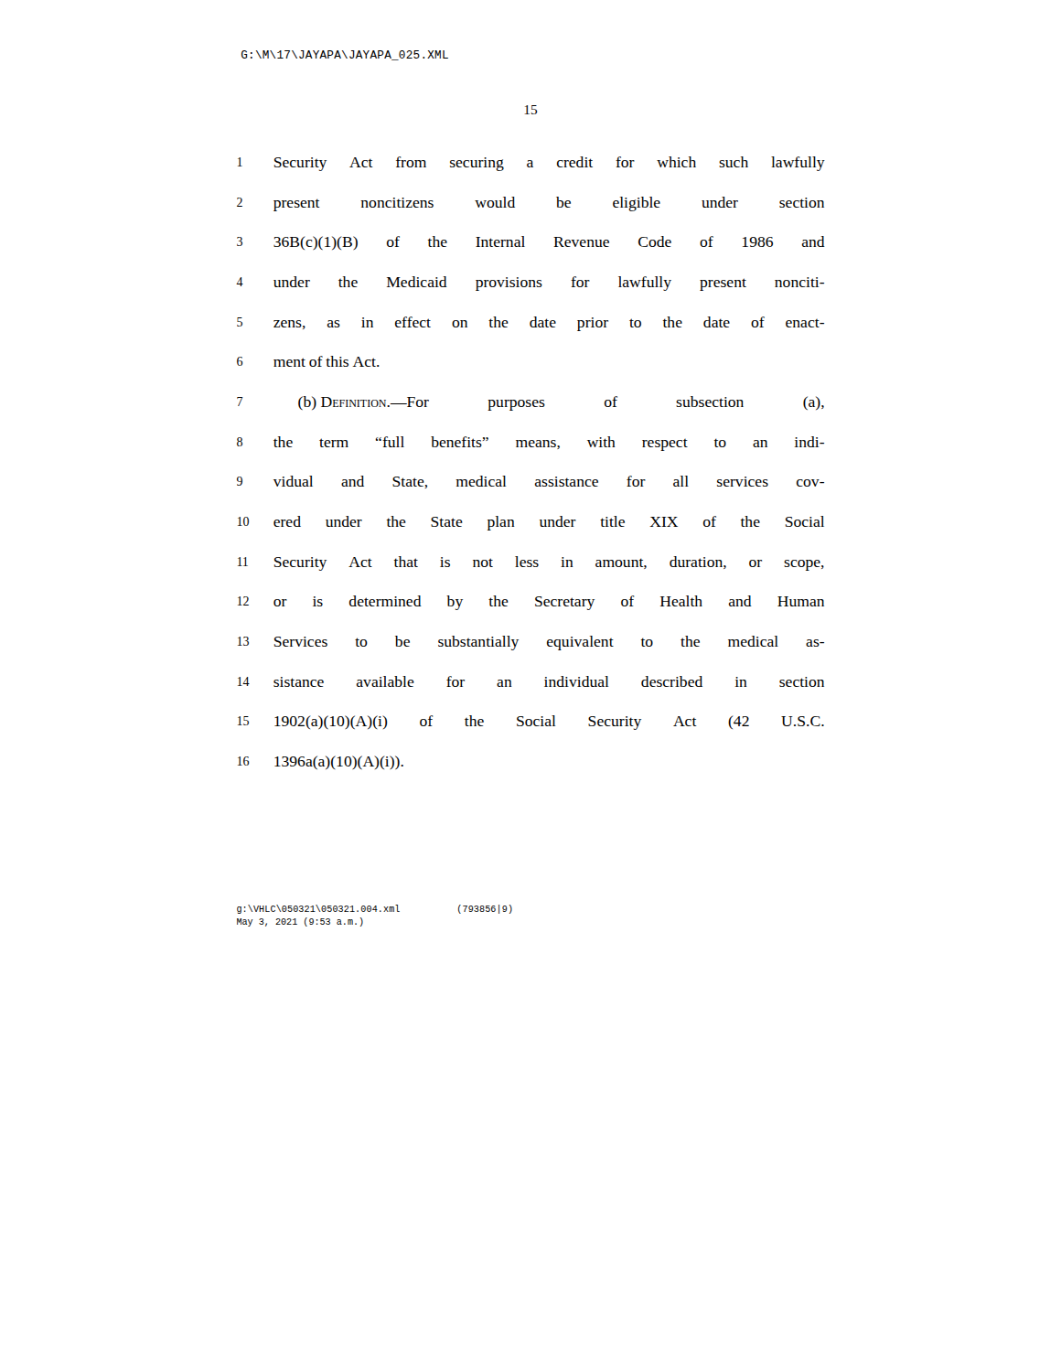G:\M\17\JAYAPA\JAYAPA_025.XML
15
Security Act from securing acredit for which such lawfully
present noncitizens would be eligible under section
36B(c)(1)(B) of the Internal Revenue Code of 1986 and
under the Medicaid provisions for lawfully present nonciti-
zens, as in effect on the date prior to the date of enact-
ment of this Act.
(b) Definition.—For purposes of subsection(a),
the term“full benefits”means, with respect to an indi-
vidual and State, medical assistance for all services cov-
ered under the State plan under title XIX of the Social
Security Act that is not less in amount, duration, or scope,
or is determined by the Secretary of Health and Human
Services to be substantially equivalent to the medical as-
sistance available for an individual described in section
1902(a)(10)(A)(i) of the Social Security Act(42 U.S.C.
1396a(a)(10)(A)(i)).
g:\VHLC\050321\050321.004.xml (793856|9)
May 3, 2021 (9:53 a.m.)